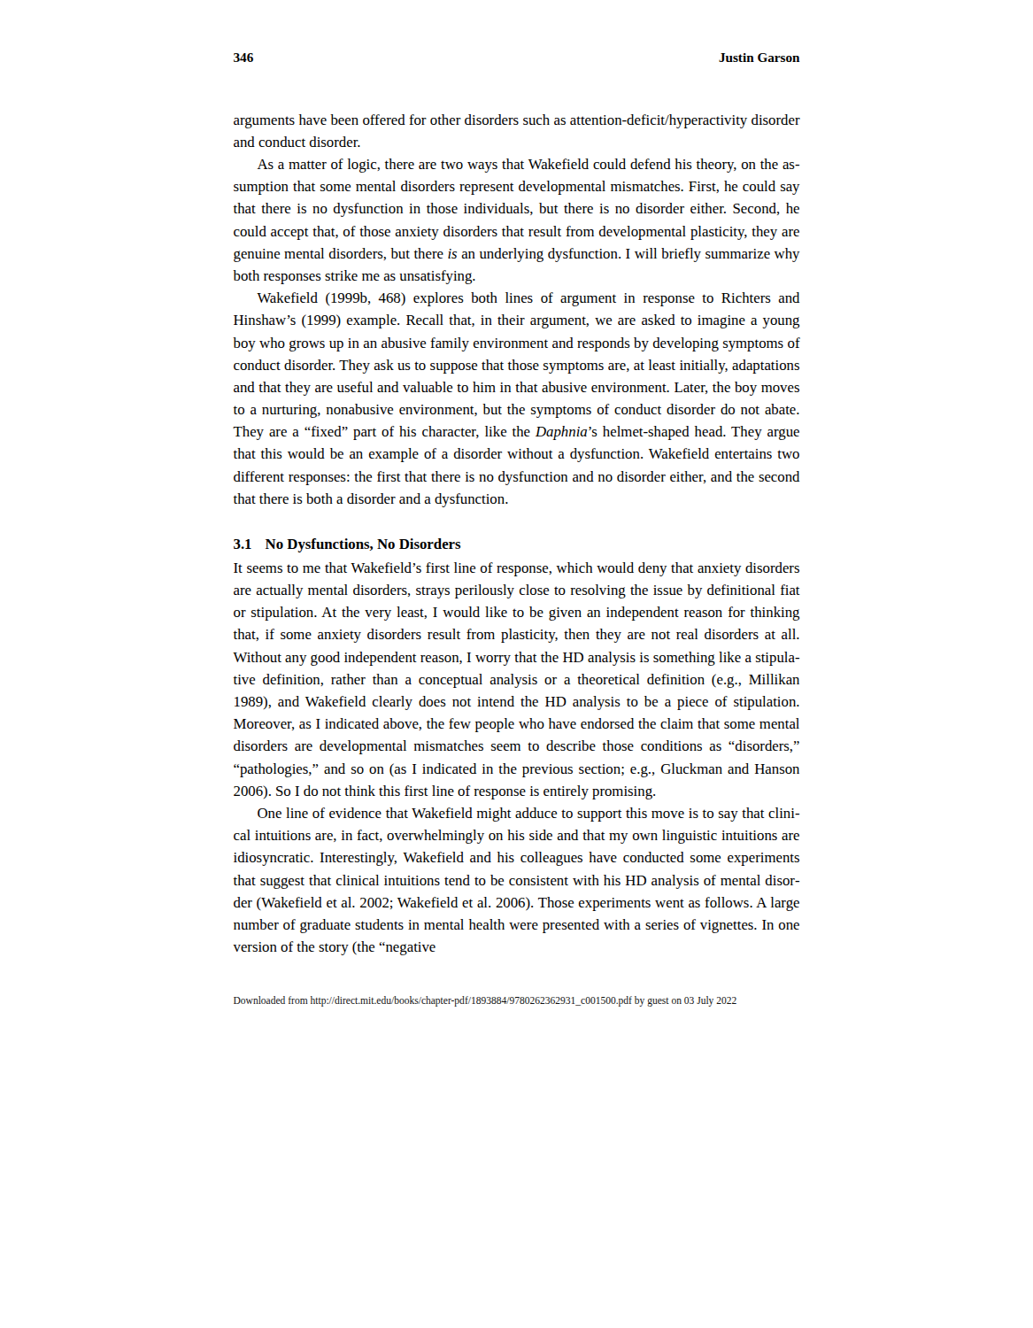346 Justin Garson
arguments have been offered for other disorders such as attention-deficit/hyperactivity disorder and conduct disorder.
As a matter of logic, there are two ways that Wakefield could defend his theory, on the assumption that some mental disorders represent developmental mismatches. First, he could say that there is no dysfunction in those individuals, but there is no disorder either. Second, he could accept that, of those anxiety disorders that result from developmental plasticity, they are genuine mental disorders, but there is an underlying dysfunction. I will briefly summarize why both responses strike me as unsatisfying.
Wakefield (1999b, 468) explores both lines of argument in response to Richters and Hinshaw’s (1999) example. Recall that, in their argument, we are asked to imagine a young boy who grows up in an abusive family environment and responds by developing symptoms of conduct disorder. They ask us to suppose that those symptoms are, at least initially, adaptations and that they are useful and valuable to him in that abusive environment. Later, the boy moves to a nurturing, nonabusive environment, but the symptoms of conduct disorder do not abate. They are a “fixed” part of his character, like the Daphnia’s helmet-shaped head. They argue that this would be an example of a disorder without a dysfunction. Wakefield entertains two different responses: the first that there is no dysfunction and no disorder either, and the second that there is both a disorder and a dysfunction.
3.1 No Dysfunctions, No Disorders
It seems to me that Wakefield’s first line of response, which would deny that anxiety disorders are actually mental disorders, strays perilously close to resolving the issue by definitional fiat or stipulation. At the very least, I would like to be given an independent reason for thinking that, if some anxiety disorders result from plasticity, then they are not real disorders at all. Without any good independent reason, I worry that the HD analysis is something like a stipulative definition, rather than a conceptual analysis or a theoretical definition (e.g., Millikan 1989), and Wakefield clearly does not intend the HD analysis to be a piece of stipulation. Moreover, as I indicated above, the few people who have endorsed the claim that some mental disorders are developmental mismatches seem to describe those conditions as “disorders,” “pathologies,” and so on (as I indicated in the previous section; e.g., Gluckman and Hanson 2006). So I do not think this first line of response is entirely promising.
One line of evidence that Wakefield might adduce to support this move is to say that clinical intuitions are, in fact, overwhelmingly on his side and that my own linguistic intuitions are idiosyncratic. Interestingly, Wakefield and his colleagues have conducted some experiments that suggest that clinical intuitions tend to be consistent with his HD analysis of mental disorder (Wakefield et al. 2002; Wakefield et al. 2006). Those experiments went as follows. A large number of graduate students in mental health were presented with a series of vignettes. In one version of the story (the “negative
Downloaded from http://direct.mit.edu/books/chapter-pdf/1893884/9780262362931_c001500.pdf by guest on 03 July 2022